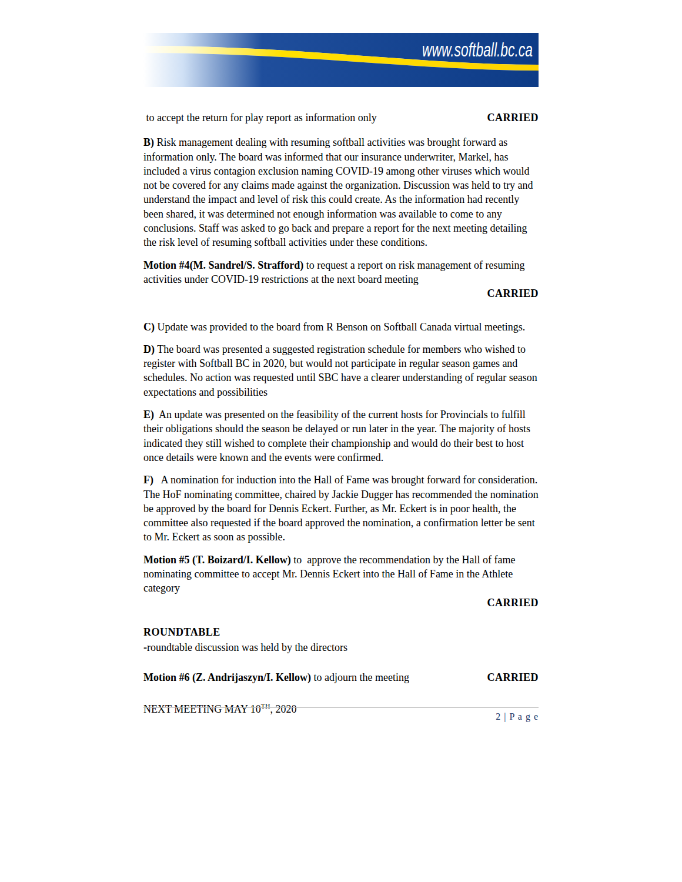www.softball.bc.ca
to accept the return for play report as information only CARRIED
B) Risk management dealing with resuming softball activities was brought forward as information only. The board was informed that our insurance underwriter, Markel, has included a virus contagion exclusion naming COVID-19 among other viruses which would not be covered for any claims made against the organization. Discussion was held to try and understand the impact and level of risk this could create. As the information had recently been shared, it was determined not enough information was available to come to any conclusions. Staff was asked to go back and prepare a report for the next meeting detailing the risk level of resuming softball activities under these conditions.
Motion #4(M. Sandrel/S. Strafford) to request a report on risk management of resuming activities under COVID-19 restrictions at the next board meeting
CARRIED
C) Update was provided to the board from R Benson on Softball Canada virtual meetings.
D) The board was presented a suggested registration schedule for members who wished to register with Softball BC in 2020, but would not participate in regular season games and schedules. No action was requested until SBC have a clearer understanding of regular season expectations and possibilities
E) An update was presented on the feasibility of the current hosts for Provincials to fulfill their obligations should the season be delayed or run later in the year. The majority of hosts indicated they still wished to complete their championship and would do their best to host once details were known and the events were confirmed.
F) A nomination for induction into the Hall of Fame was brought forward for consideration. The HoF nominating committee, chaired by Jackie Dugger has recommended the nomination be approved by the board for Dennis Eckert. Further, as Mr. Eckert is in poor health, the committee also requested if the board approved the nomination, a confirmation letter be sent to Mr. Eckert as soon as possible.
Motion #5 (T. Boizard/I. Kellow) to approve the recommendation by the Hall of fame nominating committee to accept Mr. Dennis Eckert into the Hall of Fame in the Athlete category
CARRIED
ROUNDTABLE
-roundtable discussion was held by the directors
Motion #6 (Z. Andrijaszyn/I. Kellow) to adjourn the meeting
CARRIED
NEXT MEETING MAY 10TH, 2020
2 | P a g e